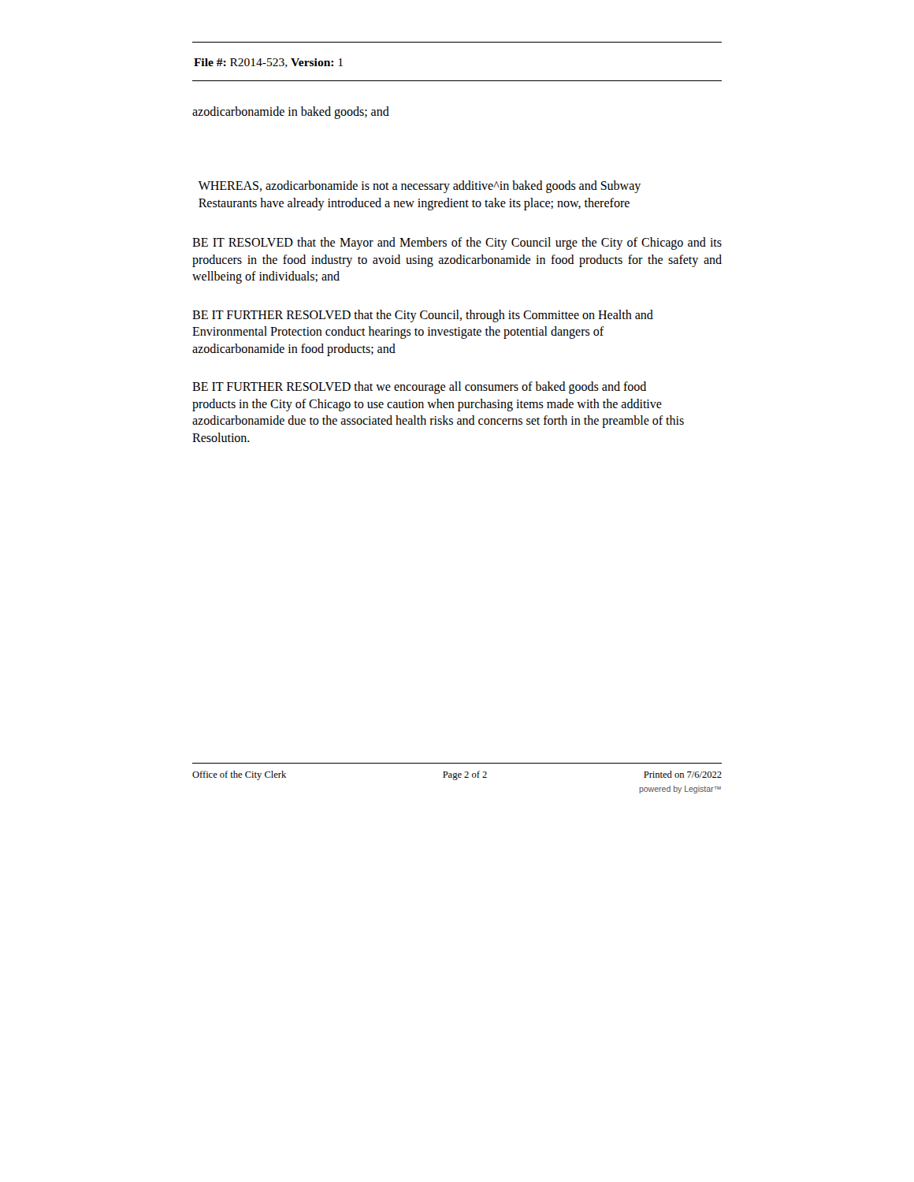File #: R2014-523, Version: 1
azodicarbonamide in baked goods; and
WHEREAS, azodicarbonamide is not a necessary additive^in baked goods and Subway Restaurants have already introduced a new ingredient to take its place; now, therefore
BE IT RESOLVED that the Mayor and Members of the City Council urge the City of Chicago and its producers in the food industry to avoid using azodicarbonamide in food products for the safety and wellbeing of individuals; and
BE IT FURTHER RESOLVED that the City Council, through its Committee on Health and
Environmental Protection conduct hearings to investigate the potential dangers of
azodicarbonamide in food products; and
BE IT FURTHER RESOLVED that we encourage all consumers of baked goods and food
products in the City of Chicago to use caution when purchasing items made with the additive
azodicarbonamide due to the associated health risks and concerns set forth in the preamble of this
Resolution.
Office of the City Clerk
Page 2 of 2
Printed on 7/6/2022
powered by Legistar™